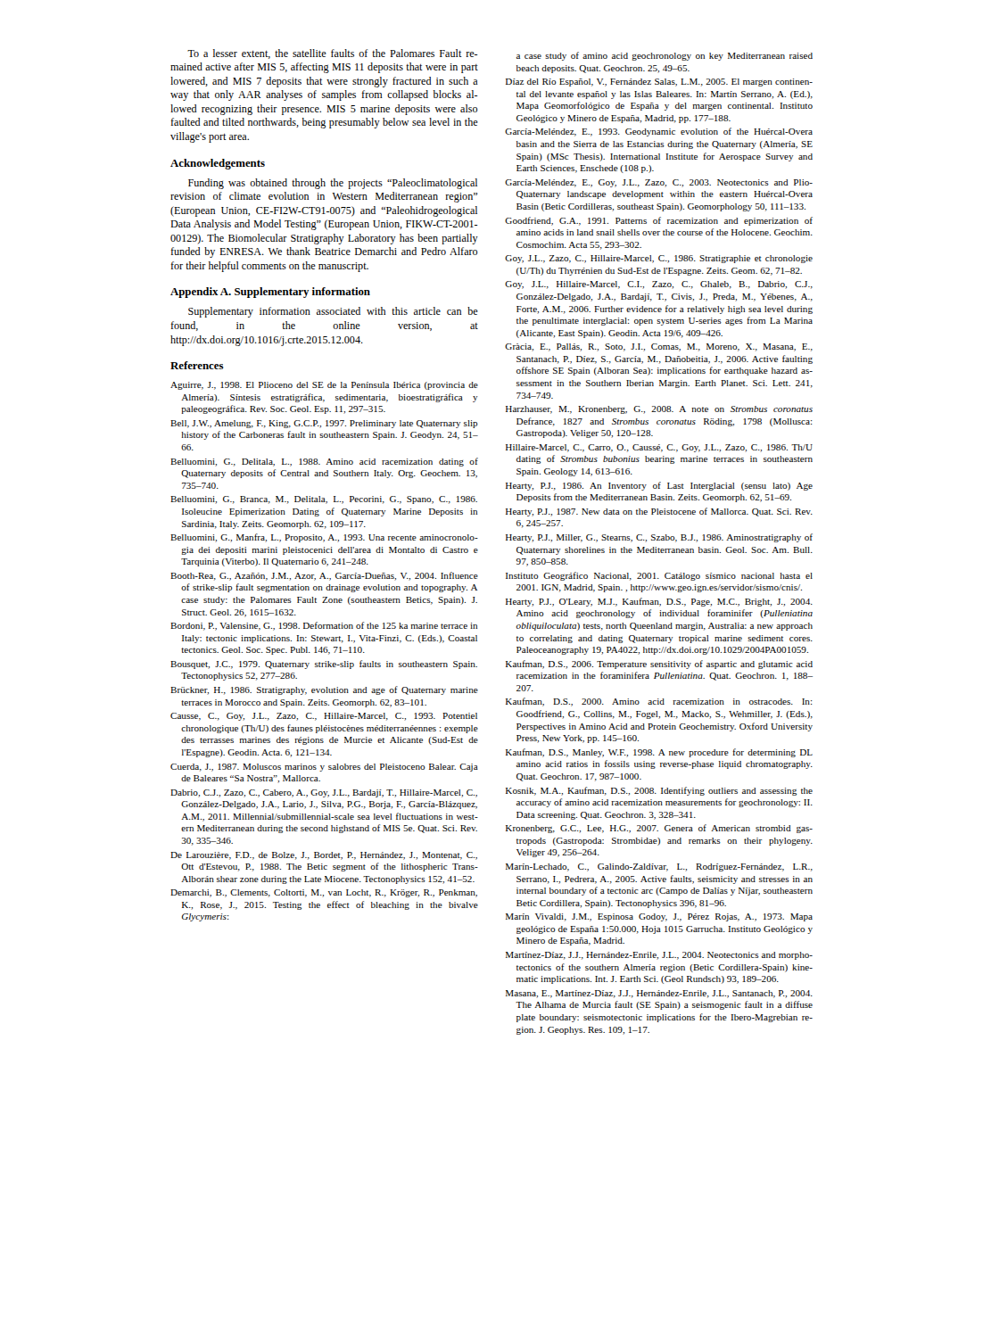To a lesser extent, the satellite faults of the Palomares Fault remained active after MIS 5, affecting MIS 11 deposits that were in part lowered, and MIS 7 deposits that were strongly fractured in such a way that only AAR analyses of samples from collapsed blocks allowed recognizing their presence. MIS 5 marine deposits were also faulted and tilted northwards, being presumably below sea level in the village's port area.
Acknowledgements
Funding was obtained through the projects “Paleoclimatological revision of climate evolution in Western Mediterranean region” (European Union, CE-FI2W-CT91-0075) and “Paleohidrogeological Data Analysis and Model Testing” (European Union, FIKW-CT-2001-00129). The Biomolecular Stratigraphy Laboratory has been partially funded by ENRESA. We thank Beatrice Demarchi and Pedro Alfaro for their helpful comments on the manuscript.
Appendix A. Supplementary information
Supplementary information associated with this article can be found, in the online version, at http://dx.doi.org/10.1016/j.crte.2015.12.004.
References
Aguirre, J., 1998. El Plioceno del SE de la Península Ibérica (provincia de Almería). Síntesis estratigráfica, sedimentaria, bioestratigráfica y paleogeográfica. Rev. Soc. Geol. Esp. 11, 297–315.
Bell, J.W., Amelung, F., King, G.C.P., 1997. Preliminary late Quaternary slip history of the Carboneras fault in southeastern Spain. J. Geodyn. 24, 51–66.
Belluomini, G., Delitala, L., 1988. Amino acid racemization dating of Quaternary deposits of Central and Southern Italy. Org. Geochem. 13, 735–740.
Belluomini, G., Branca, M., Delitala, L., Pecorini, G., Spano, C., 1986. Isoleucine Epimerization Dating of Quaternary Marine Deposits in Sardinia, Italy. Zeits. Geomorph. 62, 109–117.
Belluomini, G., Manfra, L., Proposito, A., 1993. Una recente aminocronologia dei depositi marini pleistocenici dell'area di Montalto di Castro e Tarquinia (Viterbo). Il Quaternario 6, 241–248.
Booth-Rea, G., Azañón, J.M., Azor, A., García-Dueñas, V., 2004. Influence of strike-slip fault segmentation on drainage evolution and topography. A case study: the Palomares Fault Zone (southeastern Betics, Spain). J. Struct. Geol. 26, 1615–1632.
Bordoni, P., Valensine, G., 1998. Deformation of the 125 ka marine terrace in Italy: tectonic implications. In: Stewart, I., Vita-Finzi, C. (Eds.), Coastal tectonics. Geol. Soc. Spec. Publ. 146, 71–110.
Bousquet, J.C., 1979. Quaternary strike-slip faults in southeastern Spain. Tectonophysics 52, 277–286.
Brückner, H., 1986. Stratigraphy, evolution and age of Quaternary marine terraces in Morocco and Spain. Zeits. Geomorph. 62, 83–101.
Causse, C., Goy, J.L., Zazo, C., Hillaire-Marcel, C., 1993. Potentiel chronologique (Th/U) des faunes pléistocènes méditerranéennes : exemple des terrasses marines des régions de Murcie et Alicante (Sud-Est de l'Espagne). Geodin. Acta. 6, 121–134.
Cuerda, J., 1987. Moluscos marinos y salobres del Pleistoceno Balear. Caja de Baleares “Sa Nostra”, Mallorca.
Dabrio, C.J., Zazo, C., Cabero, A., Goy, J.L., Bardají, T., Hillaire-Marcel, C., González-Delgado, J.A., Lario, J., Silva, P.G., Borja, F., García-Blázquez, A.M., 2011. Millennial/submillennial-scale sea level fluctuations in western Mediterranean during the second highstand of MIS 5e. Quat. Sci. Rev. 30, 335–346.
De Larouzière, F.D., de Bolze, J., Bordet, P., Hernández, J., Montenat, C., Ott d'Estevou, P., 1988. The Betic segment of the lithospheric Trans-Alborán shear zone during the Late Miocene. Tectonophysics 152, 41–52.
Demarchi, B., Clements, Coltorti, M., van Locht, R., Kröger, R., Penkman, K., Rose, J., 2015. Testing the effect of bleaching in the bivalve Glycymeris:
a case study of amino acid geochronology on key Mediterranean raised beach deposits. Quat. Geochron. 25, 49–65.
Díaz del Río Español, V., Fernández Salas, L.M., 2005. El margen continental del levante español y las Islas Baleares. In: Martín Serrano, A. (Ed.), Mapa Geomorfológico de España y del margen continental. Instituto Geológico y Minero de España, Madrid, pp. 177–188.
García-Meléndez, E., 1993. Geodynamic evolution of the Huércal-Overa basin and the Sierra de las Estancias during the Quaternary (Almería, SE Spain) (MSc Thesis). International Institute for Aerospace Survey and Earth Sciences, Enschede (108 p.).
García-Meléndez, E., Goy, J.L., Zazo, C., 2003. Neotectonics and Plio-Quaternary landscape development within the eastern Huércal-Overa Basin (Betic Cordilleras, southeast Spain). Geomorphology 50, 111–133.
Goodfriend, G.A., 1991. Patterns of racemization and epimerization of amino acids in land snail shells over the course of the Holocene. Geochim. Cosmochim. Acta 55, 293–302.
Goy, J.L., Zazo, C., Hillaire-Marcel, C., 1986. Stratigraphie et chronologie (U/Th) du Thyrrénien du Sud-Est de l'Espagne. Zeits. Geom. 62, 71–82.
Goy, J.L., Hillaire-Marcel, C.I., Zazo, C., Ghaleb, B., Dabrio, C.J., González-Delgado, J.A., Bardají, T., Civis, J., Preda, M., Yébenes, A., Forte, A.M., 2006. Further evidence for a relatively high sea level during the penultimate interglacial: open system U-series ages from La Marina (Alicante, East Spain). Geodin. Acta 19/6, 409–426.
Gràcia, E., Pallás, R., Soto, J.I., Comas, M., Moreno, X., Masana, E., Santanach, P., Díez, S., García, M., Dañobeitia, J., 2006. Active faulting offshore SE Spain (Alboran Sea): implications for earthquake hazard assessment in the Southern Iberian Margin. Earth Planet. Sci. Lett. 241, 734–749.
Harzhauser, M., Kronenberg, G., 2008. A note on Strombus coronatus Defrance, 1827 and Strombus coronatus Röding, 1798 (Mollusca: Gastropoda). Veliger 50, 120–128.
Hillaire-Marcel, C., Carro, O., Caussé, C., Goy, J.L., Zazo, C., 1986. Th/U dating of Strombus bubonius bearing marine terraces in southeastern Spain. Geology 14, 613–616.
Hearty, P.J., 1986. An Inventory of Last Interglacial (sensu lato) Age Deposits from the Mediterranean Basin. Zeits. Geomorph. 62, 51–69.
Hearty, P.J., 1987. New data on the Pleistocene of Mallorca. Quat. Sci. Rev. 6, 245–257.
Hearty, P.J., Miller, G., Stearns, C., Szabo, B.J., 1986. Aminostratigraphy of Quaternary shorelines in the Mediterranean basin. Geol. Soc. Am. Bull. 97, 850–858.
Instituto Geográfico Nacional, 2001. Catálogo sísmico nacional hasta el 2001. IGN, Madrid, Spain. , http://www.geo.ign.es/servidor/sismo/cnis/.
Hearty, P.J., O'Leary, M.J., Kaufman, D.S., Page, M.C., Bright, J., 2004. Amino acid geochronology of individual foraminifer (Pulleniatina obliquiloculata) tests, north Queenland margin, Australia: a new approach to correlating and dating Quaternary tropical marine sediment cores. Paleoceanography 19, PA4022, http://dx.doi.org/10.1029/2004PA001059.
Kaufman, D.S., 2006. Temperature sensitivity of aspartic and glutamic acid racemization in the foraminifera Pulleniatina. Quat. Geochron. 1, 188–207.
Kaufman, D.S., 2000. Amino acid racemization in ostracodes. In: Goodfriend, G., Collins, M., Fogel, M., Macko, S., Wehmiller, J. (Eds.), Perspectives in Amino Acid and Protein Geochemistry. Oxford University Press, New York, pp. 145–160.
Kaufman, D.S., Manley, W.F., 1998. A new procedure for determining DL amino acid ratios in fossils using reverse-phase liquid chromatography. Quat. Geochron. 17, 987–1000.
Kosnik, M.A., Kaufman, D.S., 2008. Identifying outliers and assessing the accuracy of amino acid racemization measurements for geochronology: II. Data screening. Quat. Geochron. 3, 328–341.
Kronenberg, G.C., Lee, H.G., 2007. Genera of American strombid gastropods (Gastropoda: Strombidae) and remarks on their phylogeny. Veliger 49, 256–264.
Marín-Lechado, C., Galindo-Zaldívar, L., Rodríguez-Fernández, L.R., Serrano, I., Pedrera, A., 2005. Active faults, seismicity and stresses in an internal boundary of a tectonic arc (Campo de Dalías y Níjar, southeastern Betic Cordillera, Spain). Tectonophysics 396, 81–96.
Marín Vivaldi, J.M., Espinosa Godoy, J., Pérez Rojas, A., 1973. Mapa geológico de España 1:50.000, Hoja 1015 Garrucha. Instituto Geológico y Minero de España, Madrid.
Martínez-Díaz, J.J., Hernández-Enrile, J.L., 2004. Neotectonics and morphotectonics of the southern Almería region (Betic Cordillera-Spain) kinematic implications. Int. J. Earth Sci. (Geol Rundsch) 93, 189–206.
Masana, E., Martínez-Díaz, J.J., Hernández-Enrile, J.L., Santanach, P., 2004. The Alhama de Murcia fault (SE Spain) a seismogenic fault in a diffuse plate boundary: seismotectonic implications for the Ibero-Magrebian region. J. Geophys. Res. 109, 1–17.